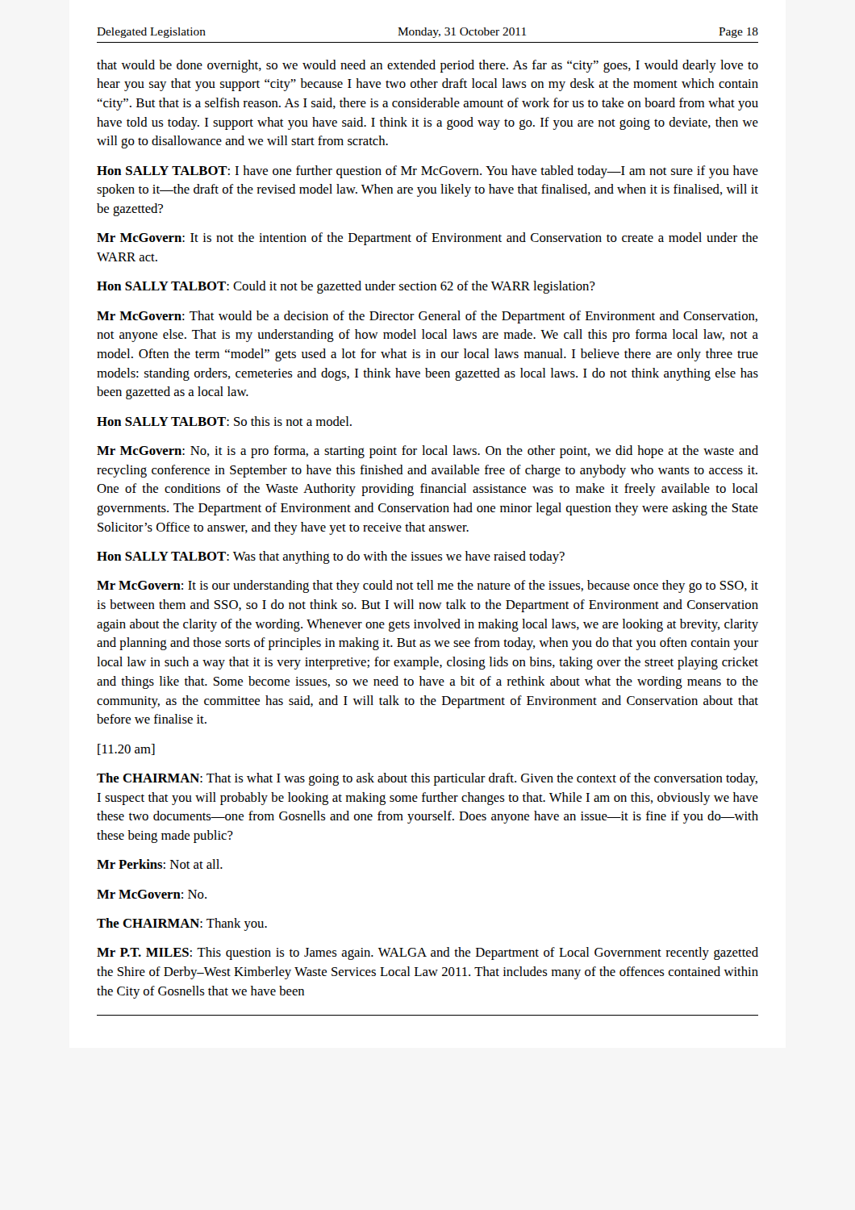Delegated Legislation
Monday, 31 October 2011
Page 18
that would be done overnight, so we would need an extended period there. As far as “city” goes, I would dearly love to hear you say that you support “city” because I have two other draft local laws on my desk at the moment which contain “city”. But that is a selfish reason. As I said, there is a considerable amount of work for us to take on board from what you have told us today. I support what you have said. I think it is a good way to go. If you are not going to deviate, then we will go to disallowance and we will start from scratch.
Hon SALLY TALBOT: I have one further question of Mr McGovern. You have tabled today—I am not sure if you have spoken to it—the draft of the revised model law. When are you likely to have that finalised, and when it is finalised, will it be gazetted?
Mr McGovern: It is not the intention of the Department of Environment and Conservation to create a model under the WARR act.
Hon SALLY TALBOT: Could it not be gazetted under section 62 of the WARR legislation?
Mr McGovern: That would be a decision of the Director General of the Department of Environment and Conservation, not anyone else. That is my understanding of how model local laws are made. We call this pro forma local law, not a model. Often the term “model” gets used a lot for what is in our local laws manual. I believe there are only three true models: standing orders, cemeteries and dogs, I think have been gazetted as local laws. I do not think anything else has been gazetted as a local law.
Hon SALLY TALBOT: So this is not a model.
Mr McGovern: No, it is a pro forma, a starting point for local laws. On the other point, we did hope at the waste and recycling conference in September to have this finished and available free of charge to anybody who wants to access it. One of the conditions of the Waste Authority providing financial assistance was to make it freely available to local governments. The Department of Environment and Conservation had one minor legal question they were asking the State Solicitor’s Office to answer, and they have yet to receive that answer.
Hon SALLY TALBOT: Was that anything to do with the issues we have raised today?
Mr McGovern: It is our understanding that they could not tell me the nature of the issues, because once they go to SSO, it is between them and SSO, so I do not think so. But I will now talk to the Department of Environment and Conservation again about the clarity of the wording. Whenever one gets involved in making local laws, we are looking at brevity, clarity and planning and those sorts of principles in making it. But as we see from today, when you do that you often contain your local law in such a way that it is very interpretive; for example, closing lids on bins, taking over the street playing cricket and things like that. Some become issues, so we need to have a bit of a rethink about what the wording means to the community, as the committee has said, and I will talk to the Department of Environment and Conservation about that before we finalise it.
[11.20 am]
The CHAIRMAN: That is what I was going to ask about this particular draft. Given the context of the conversation today, I suspect that you will probably be looking at making some further changes to that. While I am on this, obviously we have these two documents—one from Gosnells and one from yourself. Does anyone have an issue—it is fine if you do—with these being made public?
Mr Perkins: Not at all.
Mr McGovern: No.
The CHAIRMAN: Thank you.
Mr P.T. MILES: This question is to James again. WALGA and the Department of Local Government recently gazetted the Shire of Derby–West Kimberley Waste Services Local Law 2011. That includes many of the offences contained within the City of Gosnells that we have been